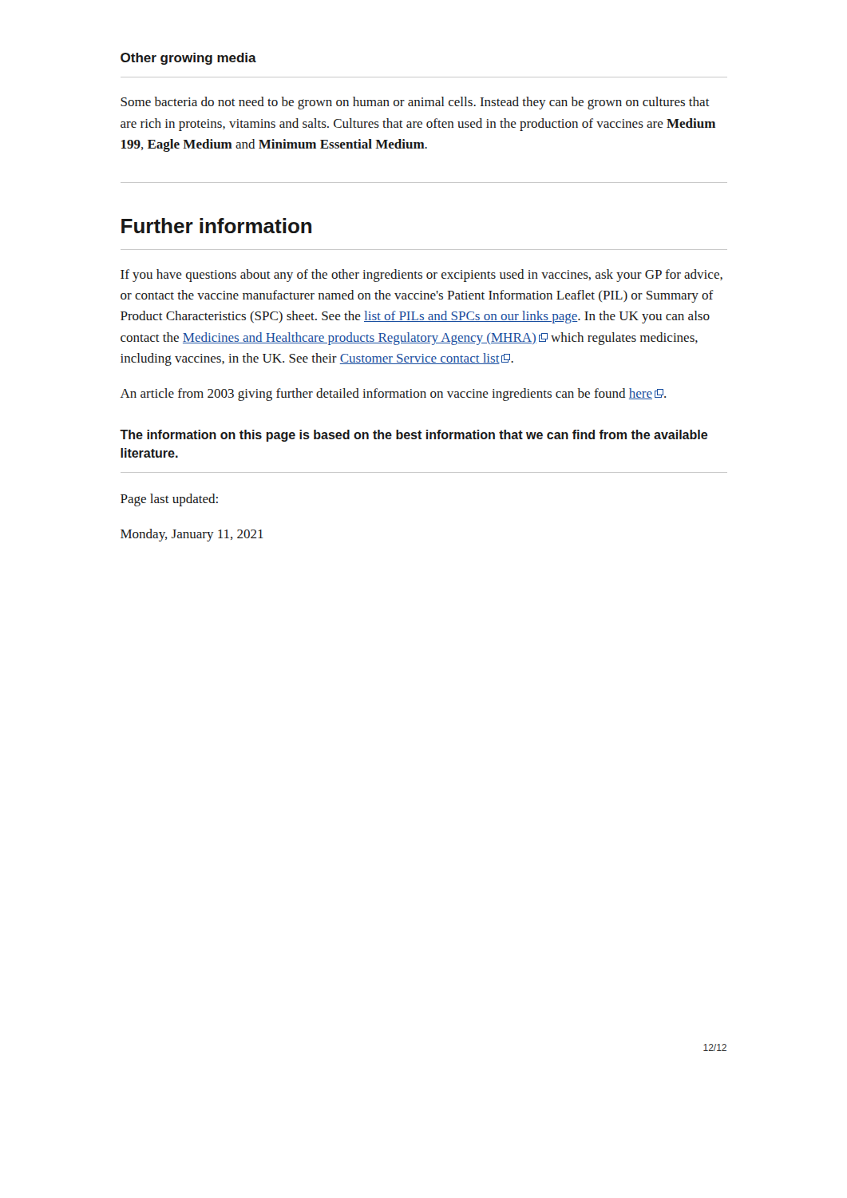Other growing media
Some bacteria do not need to be grown on human or animal cells. Instead they can be grown on cultures that are rich in proteins, vitamins and salts. Cultures that are often used in the production of vaccines are Medium 199, Eagle Medium and Minimum Essential Medium.
Further information
If you have questions about any of the other ingredients or excipients used in vaccines, ask your GP for advice, or contact the vaccine manufacturer named on the vaccine's Patient Information Leaflet (PIL) or Summary of Product Characteristics (SPC) sheet. See the list of PILs and SPCs on our links page. In the UK you can also contact the Medicines and Healthcare products Regulatory Agency (MHRA) which regulates medicines, including vaccines, in the UK. See their Customer Service contact list .
An article from 2003 giving further detailed information on vaccine ingredients can be found here .
The information on this page is based on the best information that we can find from the available literature.
Page last updated:
Monday, January 11, 2021
12/12